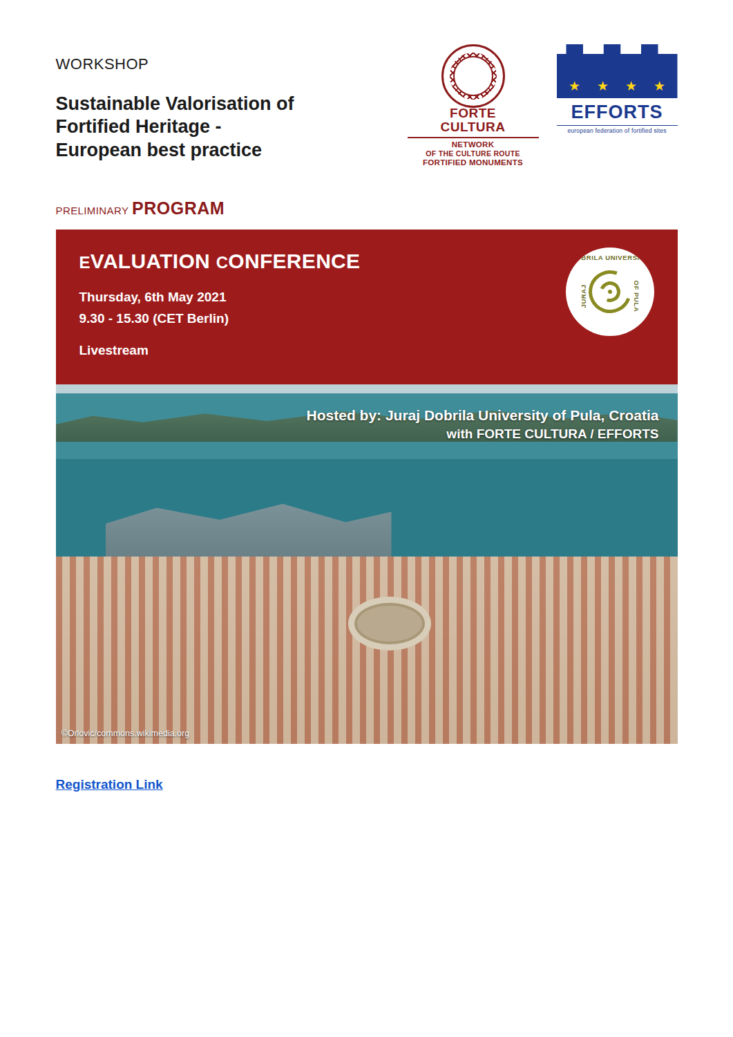WORKSHOP
Sustainable Valorisation of
Fortified Heritage -
European best practice
FORTE CULTURA
Network
of the Culture Route
Fortified Monuments
★★★★
EFFORTS
european federation of fortified sites
Preliminary PROGRAM
EVALUATION CONFERENCE
Thursday, 6th May 2021
9.30 - 15.30 (CET Berlin)
Livestream
Dobrila University Juraj of Pula
Hosted by: Juraj Dobrila University of Pula, Croatia
with FORTE CULTURA / EFFORTS
©Orlovic/commons.wikimedia.org
Registration Link